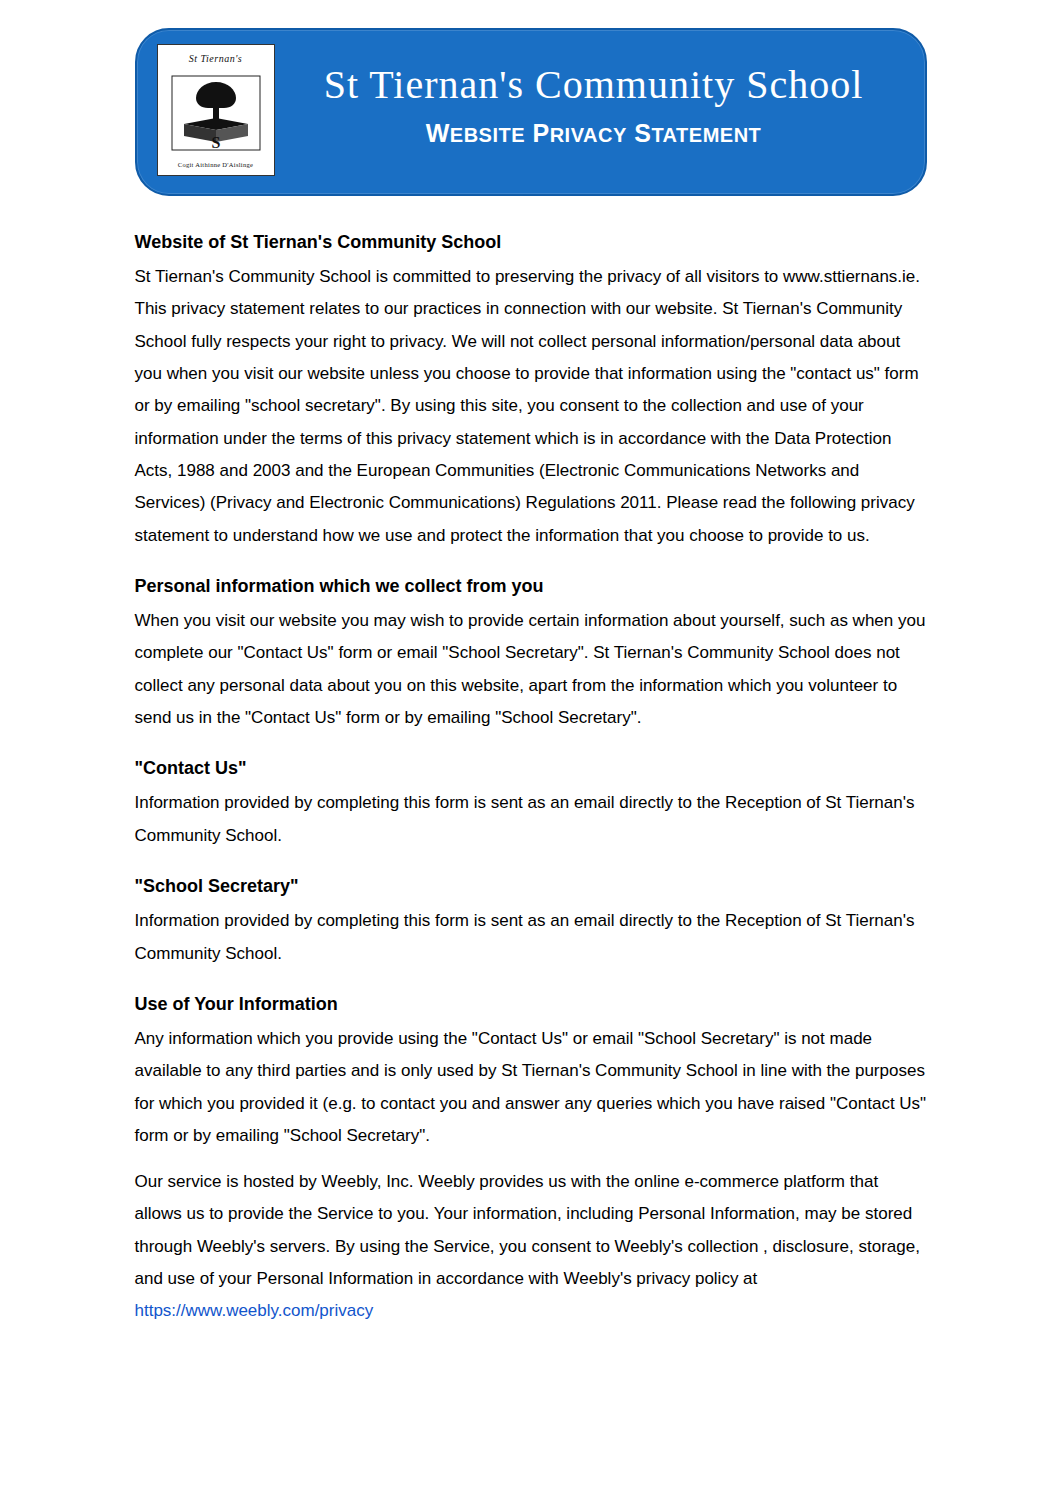St Tiernan's
S
Cogit Aithinne D'Aislinge
St Tiernan's Community School
WEBSITE PRIVACY STATEMENT
Website of St Tiernan's Community School
St Tiernan's Community School is committed to preserving the privacy of all visitors to www.sttiernans.ie. This privacy statement relates to our practices in connection with our website. St Tiernan's Community School fully respects your right to privacy. We will not collect personal information/personal data about you when you visit our website unless you choose to provide that information using the "contact us" form or by emailing "school secretary". By using this site, you consent to the collection and use of your information under the terms of this privacy statement which is in accordance with the Data Protection Acts, 1988 and 2003 and the European Communities (Electronic Communications Networks and Services) (Privacy and Electronic Communications) Regulations 2011. Please read the following privacy statement to understand how we use and protect the information that you choose to provide to us.
Personal information which we collect from you
When you visit our website you may wish to provide certain information about yourself, such as when you complete our "Contact Us" form or email "School Secretary". St Tiernan's Community School does not collect any personal data about you on this website, apart from the information which you volunteer to send us in the "Contact Us" form or by emailing "School Secretary".
"Contact Us"
Information provided by completing this form is sent as an email directly to the Reception of St Tiernan's Community School.
"School Secretary"
Information provided by completing this form is sent as an email directly to the Reception of St Tiernan's Community School.
Use of Your Information
Any information which you provide using the "Contact Us" or email "School Secretary" is not made available to any third parties and is only used by St Tiernan's Community School in line with the purposes for which you provided it (e.g. to contact you and answer any queries which you have raised "Contact Us" form or by emailing "School Secretary".
Our service is hosted by Weebly, Inc. Weebly provides us with the online e-commerce platform that allows us to provide the Service to you. Your information, including Personal Information, may be stored through Weebly's servers. By using the Service, you consent to Weebly's collection , disclosure, storage, and use of your Personal Information in accordance with Weebly's privacy policy at https://www.weebly.com/privacy